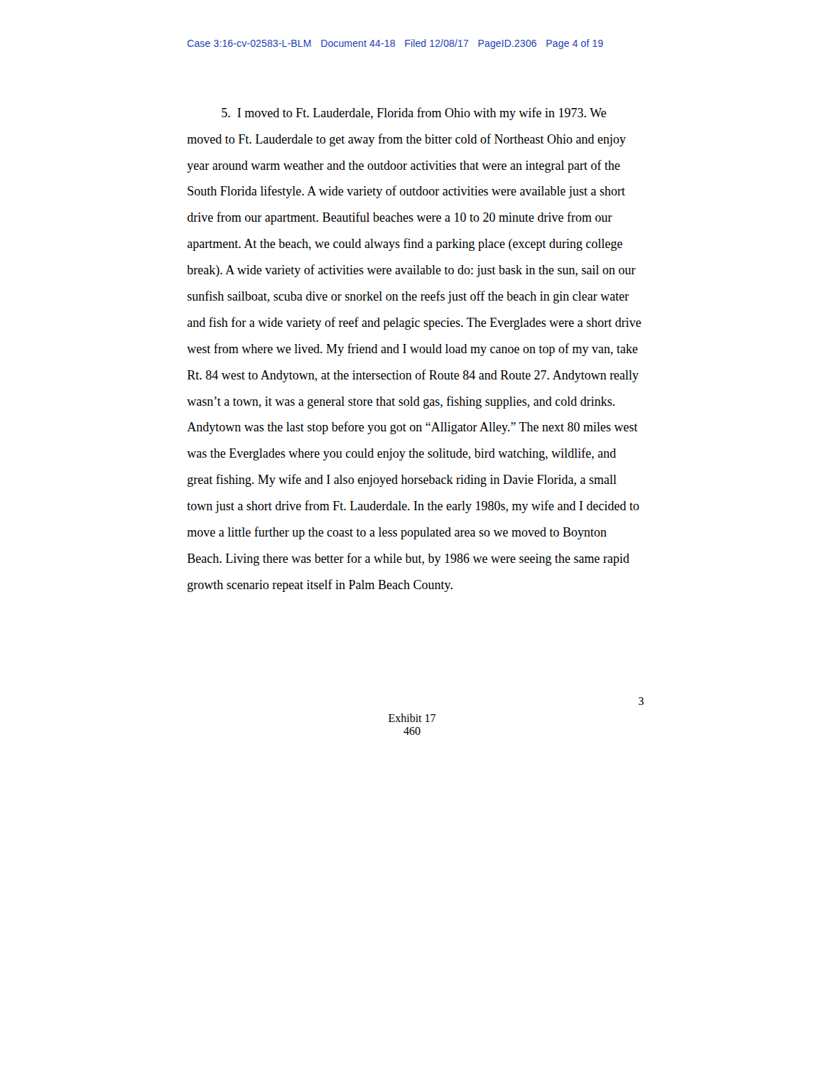Case 3:16-cv-02583-L-BLM Document 44-18 Filed 12/08/17 PageID.2306 Page 4 of 19
5. I moved to Ft. Lauderdale, Florida from Ohio with my wife in 1973. We moved to Ft. Lauderdale to get away from the bitter cold of Northeast Ohio and enjoy year around warm weather and the outdoor activities that were an integral part of the South Florida lifestyle. A wide variety of outdoor activities were available just a short drive from our apartment. Beautiful beaches were a 10 to 20 minute drive from our apartment. At the beach, we could always find a parking place (except during college break). A wide variety of activities were available to do: just bask in the sun, sail on our sunfish sailboat, scuba dive or snorkel on the reefs just off the beach in gin clear water and fish for a wide variety of reef and pelagic species. The Everglades were a short drive west from where we lived. My friend and I would load my canoe on top of my van, take Rt. 84 west to Andytown, at the intersection of Route 84 and Route 27. Andytown really wasn’t a town, it was a general store that sold gas, fishing supplies, and cold drinks. Andytown was the last stop before you got on “Alligator Alley.” The next 80 miles west was the Everglades where you could enjoy the solitude, bird watching, wildlife, and great fishing. My wife and I also enjoyed horseback riding in Davie Florida, a small town just a short drive from Ft. Lauderdale. In the early 1980s, my wife and I decided to move a little further up the coast to a less populated area so we moved to Boynton Beach. Living there was better for a while but, by 1986 we were seeing the same rapid growth scenario repeat itself in Palm Beach County.
3
Exhibit 17
460